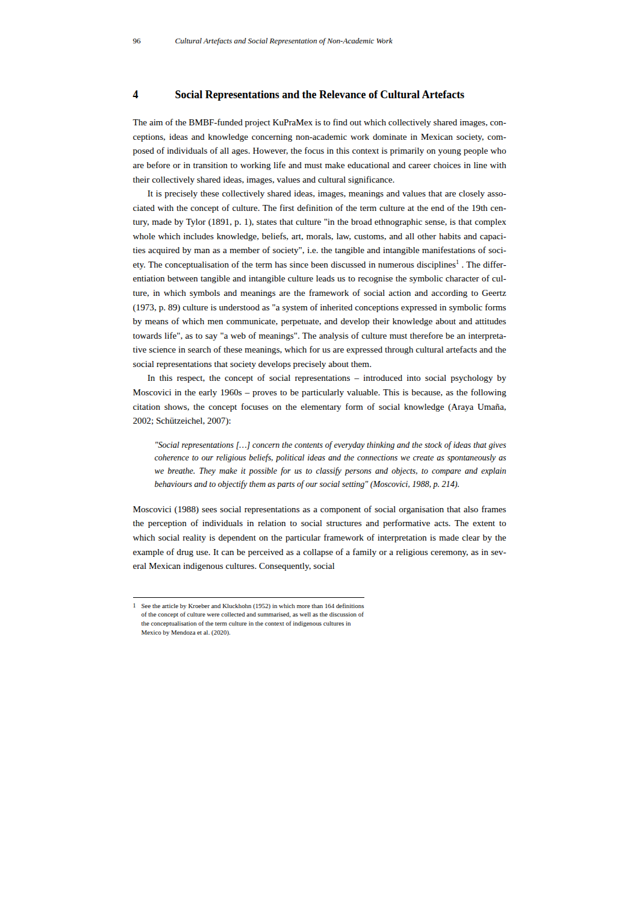96 Cultural Artefacts and Social Representation of Non-Academic Work
4 Social Representations and the Relevance of Cultural Artefacts
The aim of the BMBF-funded project KuPraMex is to find out which collectively shared images, conceptions, ideas and knowledge concerning non-academic work dominate in Mexican society, composed of individuals of all ages. However, the focus in this context is primarily on young people who are before or in transition to working life and must make educational and career choices in line with their collectively shared ideas, images, values and cultural significance.
It is precisely these collectively shared ideas, images, meanings and values that are closely associated with the concept of culture. The first definition of the term culture at the end of the 19th century, made by Tylor (1891, p. 1), states that culture "in the broad ethnographic sense, is that complex whole which includes knowledge, beliefs, art, morals, law, customs, and all other habits and capacities acquired by man as a member of society", i.e. the tangible and intangible manifestations of society. The conceptualisation of the term has since been discussed in numerous disciplines1 . The differentiation between tangible and intangible culture leads us to recognise the symbolic character of culture, in which symbols and meanings are the framework of social action and according to Geertz (1973, p. 89) culture is understood as "a system of inherited conceptions expressed in symbolic forms by means of which men communicate, perpetuate, and develop their knowledge about and attitudes towards life", as to say "a web of meanings". The analysis of culture must therefore be an interpretative science in search of these meanings, which for us are expressed through cultural artefacts and the social representations that society develops precisely about them.
In this respect, the concept of social representations – introduced into social psychology by Moscovici in the early 1960s – proves to be particularly valuable. This is because, as the following citation shows, the concept focuses on the elementary form of social knowledge (Araya Umaña, 2002; Schützeichel, 2007):
"Social representations […] concern the contents of everyday thinking and the stock of ideas that gives coherence to our religious beliefs, political ideas and the connections we create as spontaneously as we breathe. They make it possible for us to classify persons and objects, to compare and explain behaviours and to objectify them as parts of our social setting" (Moscovici, 1988, p. 214).
Moscovici (1988) sees social representations as a component of social organisation that also frames the perception of individuals in relation to social structures and performative acts. The extent to which social reality is dependent on the particular framework of interpretation is made clear by the example of drug use. It can be perceived as a collapse of a family or a religious ceremony, as in several Mexican indigenous cultures. Consequently, social
1See the article by Kroeber and Kluckhohn (1952) in which more than 164 definitions of the concept of culture were collected and summarised, as well as the discussion of the conceptualisation of the term culture in the context of indigenous cultures in Mexico by Mendoza et al. (2020).